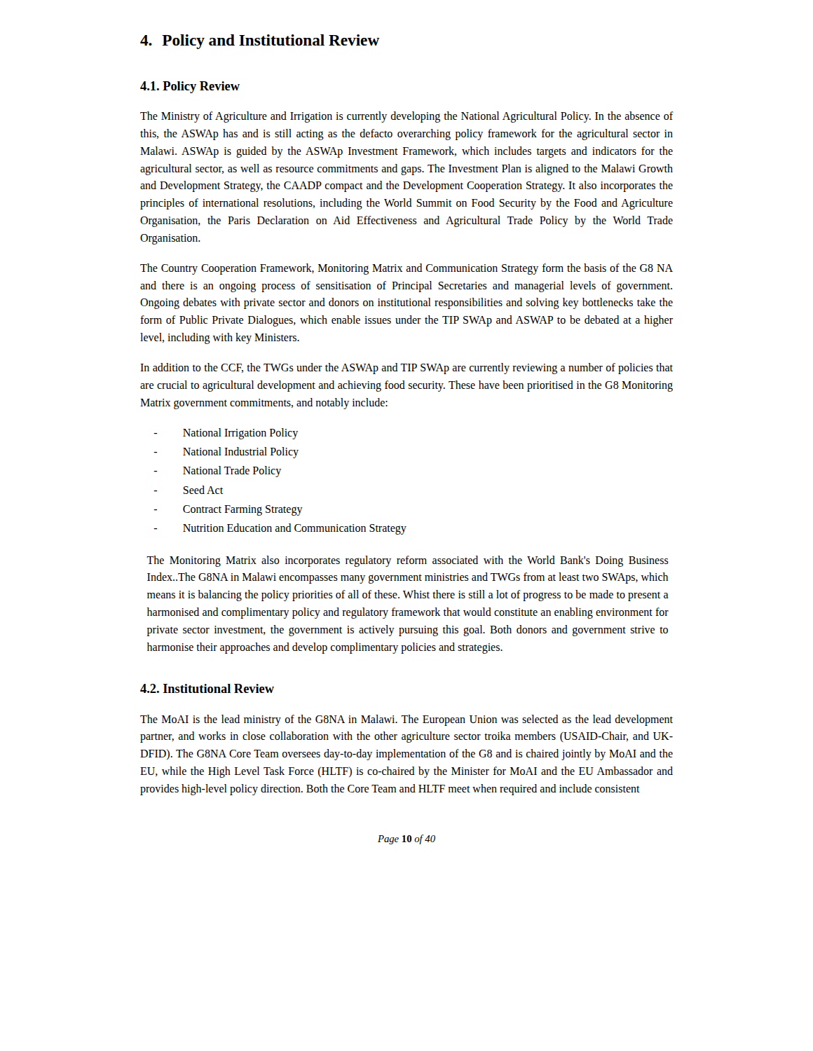4. Policy and Institutional Review
4.1. Policy Review
The Ministry of Agriculture and Irrigation is currently developing the National Agricultural Policy. In the absence of this, the ASWAp has and is still acting as the defacto overarching policy framework for the agricultural sector in Malawi. ASWAp is guided by the ASWAp Investment Framework, which includes targets and indicators for the agricultural sector, as well as resource commitments and gaps. The Investment Plan is aligned to the Malawi Growth and Development Strategy, the CAADP compact and the Development Cooperation Strategy. It also incorporates the principles of international resolutions, including the World Summit on Food Security by the Food and Agriculture Organisation, the Paris Declaration on Aid Effectiveness and Agricultural Trade Policy by the World Trade Organisation.
The Country Cooperation Framework, Monitoring Matrix and Communication Strategy form the basis of the G8 NA and there is an ongoing process of sensitisation of Principal Secretaries and managerial levels of government. Ongoing debates with private sector and donors on institutional responsibilities and solving key bottlenecks take the form of Public Private Dialogues, which enable issues under the TIP SWAp and ASWAP to be debated at a higher level, including with key Ministers.
In addition to the CCF, the TWGs under the ASWAp and TIP SWAp are currently reviewing a number of policies that are crucial to agricultural development and achieving food security. These have been prioritised in the G8 Monitoring Matrix government commitments, and notably include:
National Irrigation Policy
National Industrial Policy
National Trade Policy
Seed Act
Contract Farming Strategy
Nutrition Education and Communication Strategy
The Monitoring Matrix also incorporates regulatory reform associated with the World Bank's Doing Business Index..The G8NA in Malawi encompasses many government ministries and TWGs from at least two SWAps, which means it is balancing the policy priorities of all of these. Whist there is still a lot of progress to be made to present a harmonised and complimentary policy and regulatory framework that would constitute an enabling environment for private sector investment, the government is actively pursuing this goal. Both donors and government strive to harmonise their approaches and develop complimentary policies and strategies.
4.2. Institutional Review
The MoAI is the lead ministry of the G8NA in Malawi. The European Union was selected as the lead development partner, and works in close collaboration with the other agriculture sector troika members (USAID-Chair, and UK-DFID). The G8NA Core Team oversees day-to-day implementation of the G8 and is chaired jointly by MoAI and the EU, while the High Level Task Force (HLTF) is co-chaired by the Minister for MoAI and the EU Ambassador and provides high-level policy direction. Both the Core Team and HLTF meet when required and include consistent
Page 10 of 40